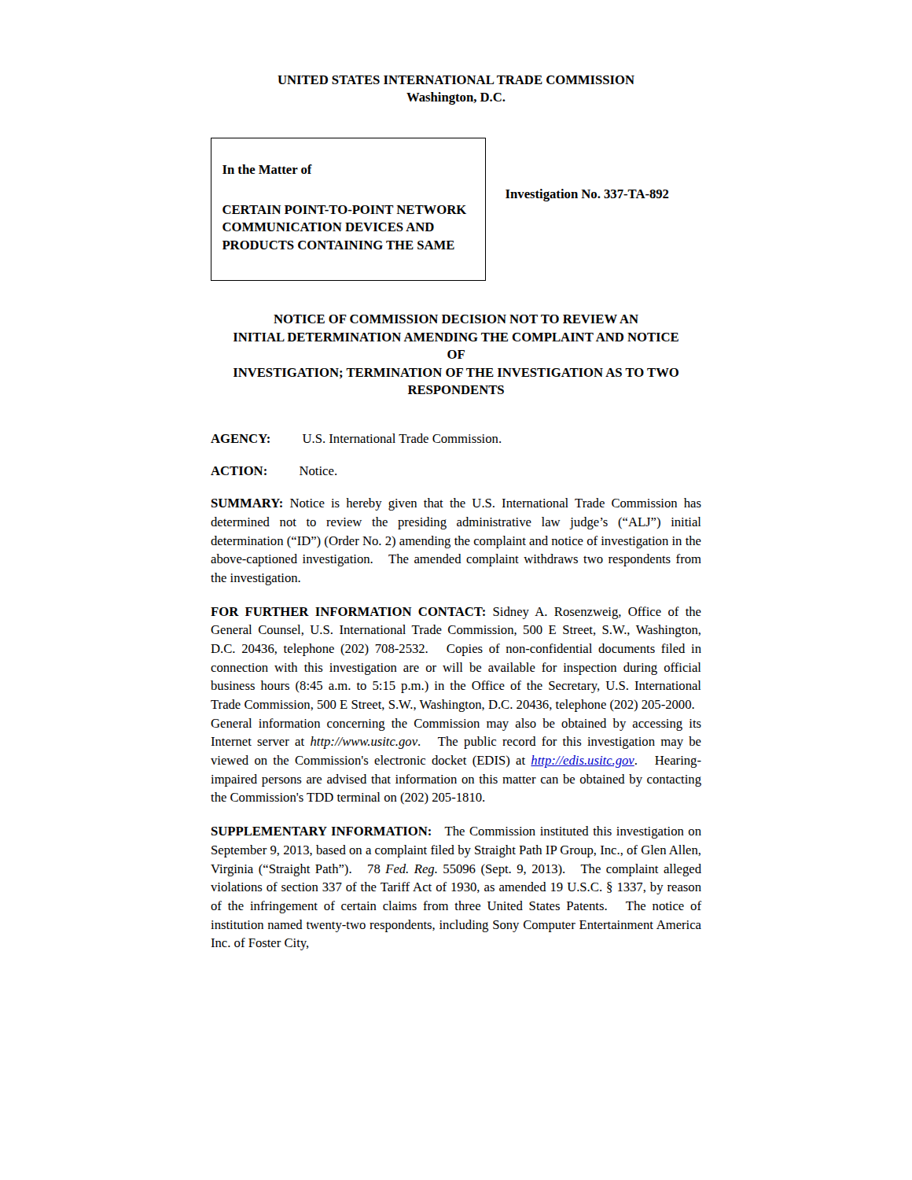UNITED STATES INTERNATIONAL TRADE COMMISSION
Washington, D.C.
| In the Matter of CERTAIN POINT-TO-POINT NETWORK COMMUNICATION DEVICES AND PRODUCTS CONTAINING THE SAME | | Investigation No. 337-TA-892 |
NOTICE OF COMMISSION DECISION NOT TO REVIEW AN
INITIAL DETERMINATION AMENDING THE COMPLAINT AND NOTICE OF
INVESTIGATION; TERMINATION OF THE INVESTIGATION AS TO TWO
RESPONDENTS
AGENCY: U.S. International Trade Commission.
ACTION: Notice.
SUMMARY: Notice is hereby given that the U.S. International Trade Commission has determined not to review the presiding administrative law judge’s (“ALJ”) initial determination (“ID”) (Order No. 2) amending the complaint and notice of investigation in the above-captioned investigation. The amended complaint withdraws two respondents from the investigation.
FOR FURTHER INFORMATION CONTACT: Sidney A. Rosenzweig, Office of the General Counsel, U.S. International Trade Commission, 500 E Street, S.W., Washington, D.C. 20436, telephone (202) 708-2532. Copies of non-confidential documents filed in connection with this investigation are or will be available for inspection during official business hours (8:45 a.m. to 5:15 p.m.) in the Office of the Secretary, U.S. International Trade Commission, 500 E Street, S.W., Washington, D.C. 20436, telephone (202) 205-2000. General information concerning the Commission may also be obtained by accessing its Internet server at http://www.usitc.gov. The public record for this investigation may be viewed on the Commission's electronic docket (EDIS) at http://edis.usitc.gov. Hearing-impaired persons are advised that information on this matter can be obtained by contacting the Commission's TDD terminal on (202) 205-1810.
SUPPLEMENTARY INFORMATION: The Commission instituted this investigation on September 9, 2013, based on a complaint filed by Straight Path IP Group, Inc., of Glen Allen, Virginia (“Straight Path”). 78 Fed. Reg. 55096 (Sept. 9, 2013). The complaint alleged violations of section 337 of the Tariff Act of 1930, as amended 19 U.S.C. § 1337, by reason of the infringement of certain claims from three United States Patents. The notice of institution named twenty-two respondents, including Sony Computer Entertainment America Inc. of Foster City,